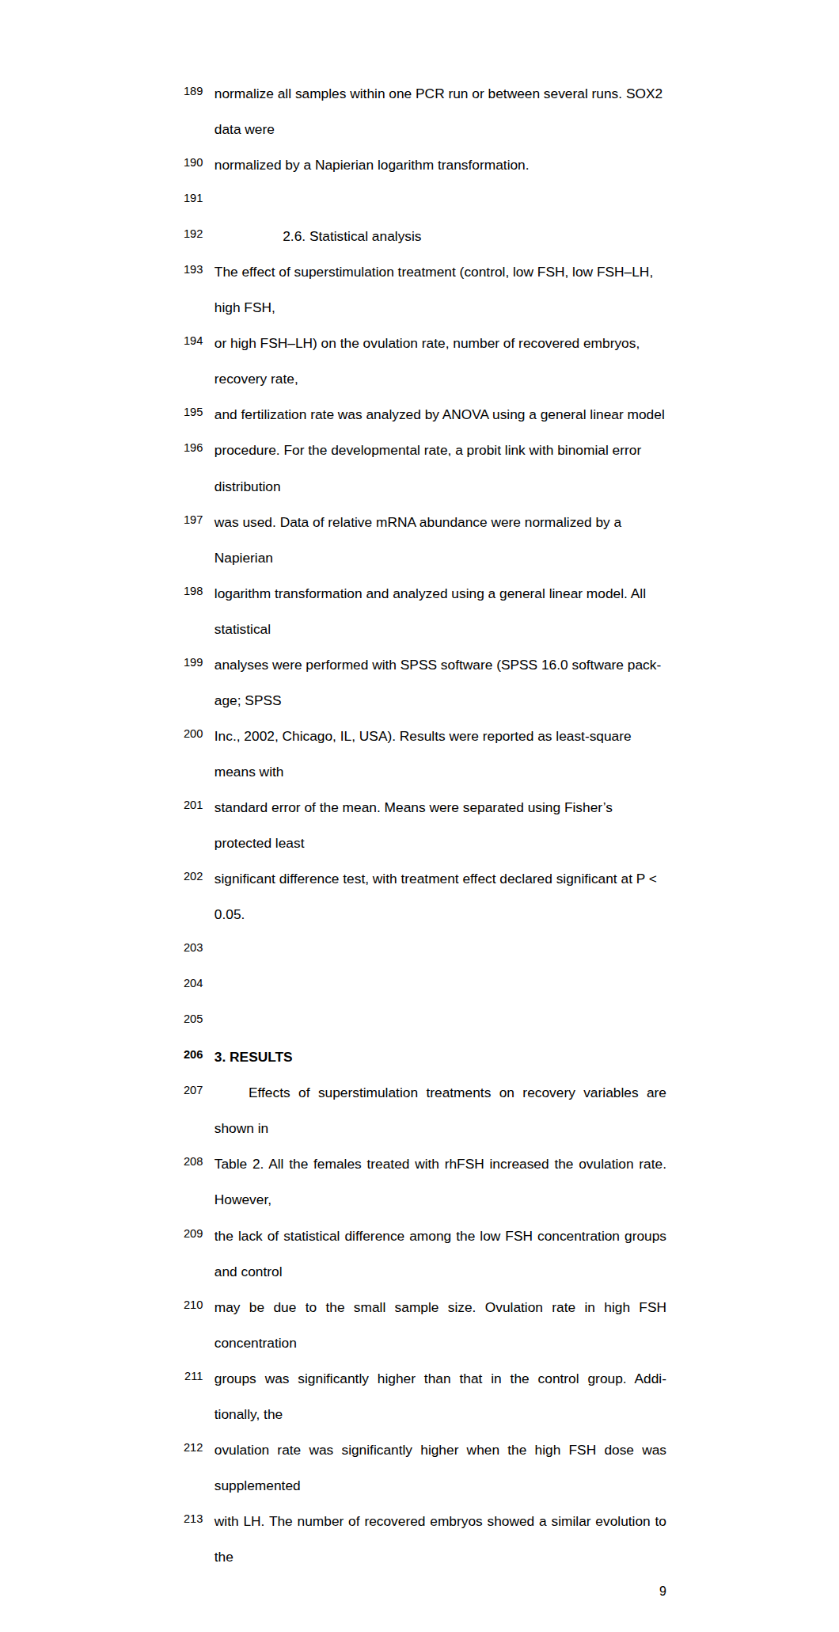normalize all samples within one PCR run or between several runs. SOX2 data were
normalized by a Napierian logarithm transformation.
2.6. Statistical analysis
The effect of superstimulation treatment (control, low FSH, low FSH–LH, high FSH,
or high FSH–LH) on the ovulation rate, number of recovered embryos, recovery rate,
and fertilization rate was analyzed by ANOVA using a general linear model
procedure. For the developmental rate, a probit link with binomial error distribution
was used. Data of relative mRNA abundance were normalized by a Napierian
logarithm transformation and analyzed using a general linear model. All statistical
analyses were performed with SPSS software (SPSS 16.0 software pack- age; SPSS
Inc., 2002, Chicago, IL, USA). Results were reported as least-square means with
standard error of the mean. Means were separated using Fisher’s protected least
significant difference test, with treatment effect declared significant at P < 0.05.
3. RESULTS
Effects of superstimulation treatments on recovery variables are shown in
Table 2. All the females treated with rhFSH increased the ovulation rate. However,
the lack of statistical difference among the low FSH concentration groups and control
may be due to the small sample size. Ovulation rate in high FSH concentration
groups was significantly higher than that in the control group. Addi- tionally, the
ovulation rate was significantly higher when the high FSH dose was supplemented
with LH. The number of recovered embryos showed a similar evolution to the
9